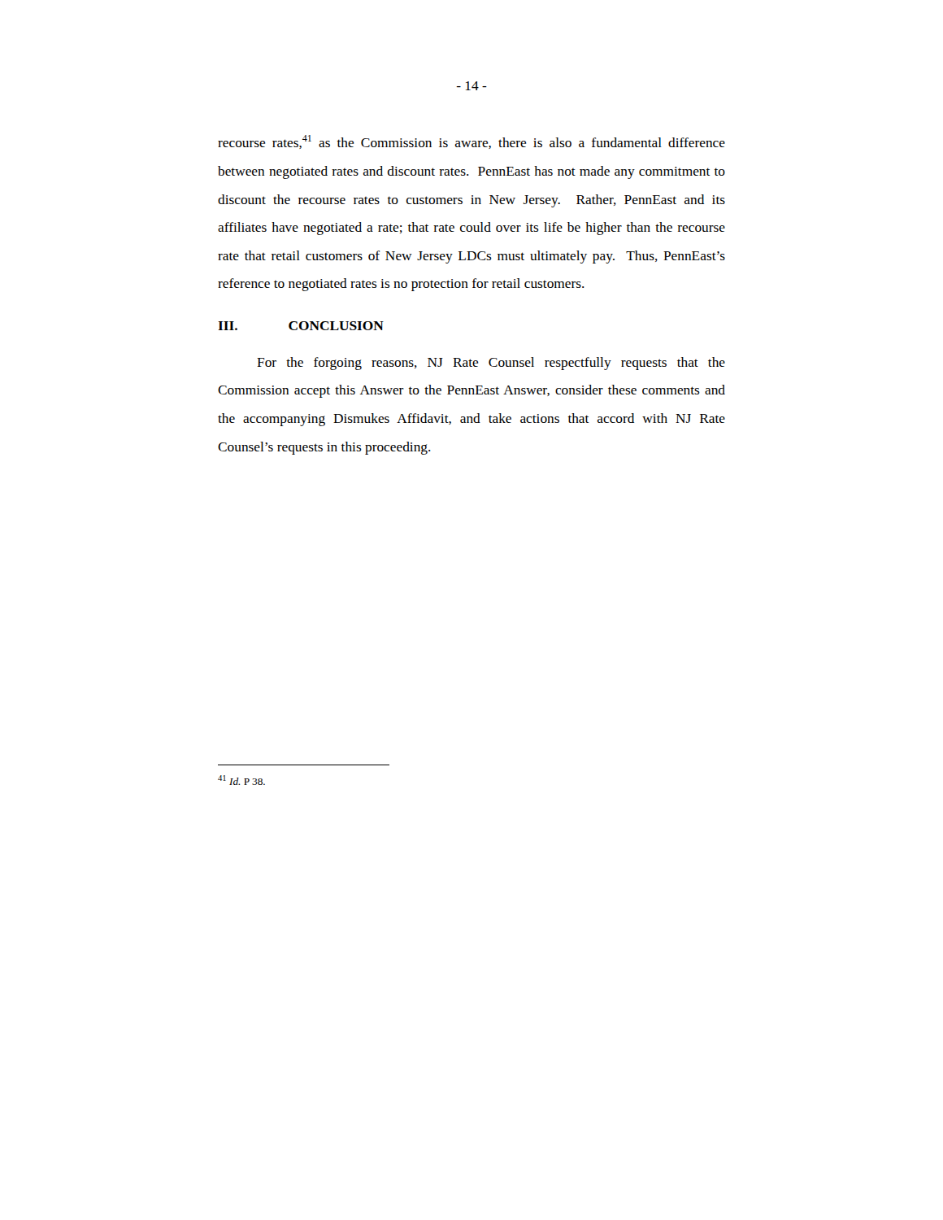- 14 -
recourse rates,41 as the Commission is aware, there is also a fundamental difference between negotiated rates and discount rates. PennEast has not made any commitment to discount the recourse rates to customers in New Jersey. Rather, PennEast and its affiliates have negotiated a rate; that rate could over its life be higher than the recourse rate that retail customers of New Jersey LDCs must ultimately pay. Thus, PennEast’s reference to negotiated rates is no protection for retail customers.
III. CONCLUSION
For the forgoing reasons, NJ Rate Counsel respectfully requests that the Commission accept this Answer to the PennEast Answer, consider these comments and the accompanying Dismukes Affidavit, and take actions that accord with NJ Rate Counsel’s requests in this proceeding.
41 Id. P 38.